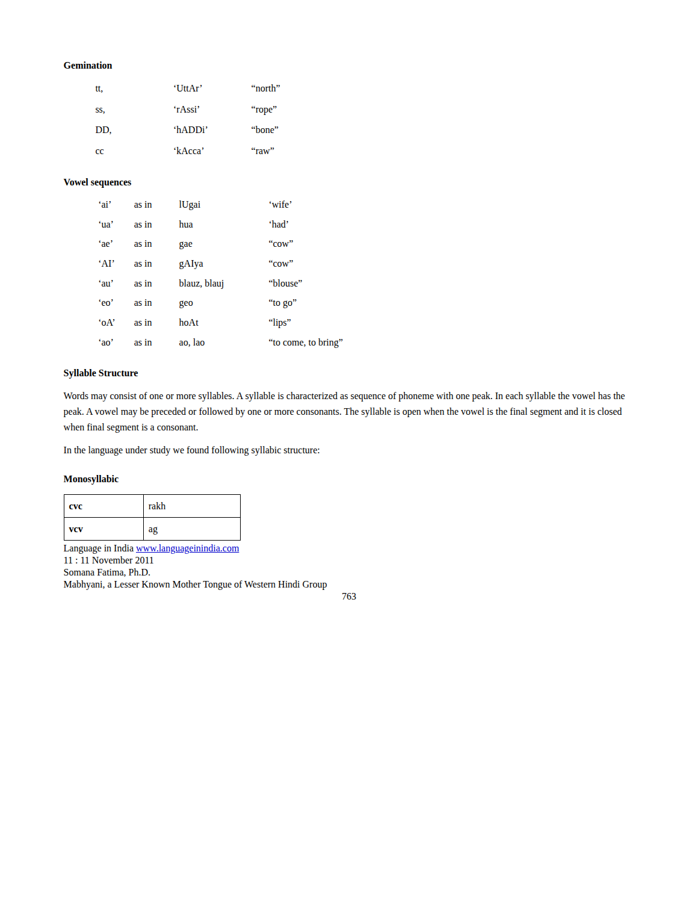Gemination
| tt, | ‘UttAr’ | “north” |
| ss, | ‘rAssi’ | “rope” |
| DD, | ‘hADDi’ | “bone” |
| cc | ‘kAcca’ | “raw” |
Vowel sequences
| ‘ai’ | as in | lUgai | ‘wife’ |
| ‘ua’ | as in | hua | ‘had’ |
| ‘ae’ | as in | gae | “cow” |
| ‘AI’ | as in | gAIya | “cow” |
| ‘au’ | as in | blauz, blauj | “blouse” |
| ‘eo’ | as in | geo | “to go” |
| ‘oA’ | as in | hoAt | “lips” |
| ‘ao’ | as in | ao, lao | “to come, to bring” |
Syllable Structure
Words may consist of one or more syllables. A syllable is characterized as sequence of phoneme with one peak. In each syllable the vowel has the peak. A vowel may be preceded or followed by one or more consonants. The syllable is open when the vowel is the final segment and it is closed when final segment is a consonant.
In the language under study we found following syllabic structure:
Monosyllabic
| cvc | rakh |
| vcv | ag |
Language in India www.languageinindia.com
11 : 11 November 2011
Somana Fatima, Ph.D.
Mabhyani, a Lesser Known Mother Tongue of Western Hindi Group
763